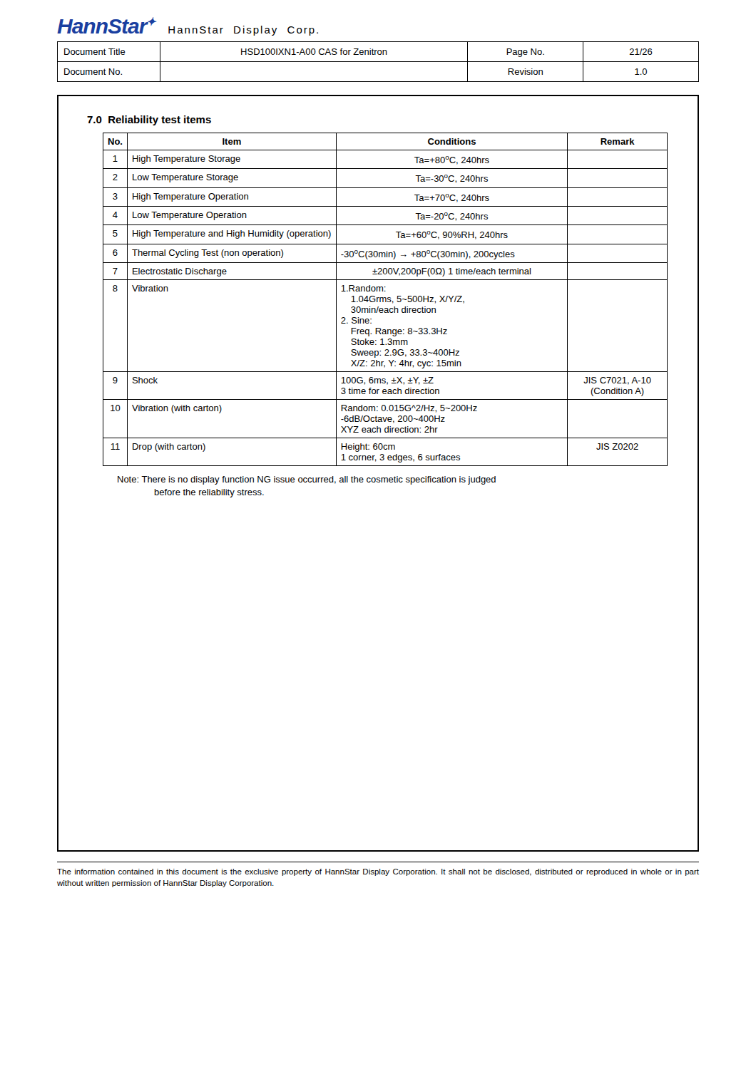HannStar✦
HannStar Display Corp.
| Document Title | HSD100IXN1-A00 CAS for Zenitron | Page No. | 21/26 |
| Document No. | | Revision | 1.0 |
7.0 Reliability test items
| No. | Item | Conditions | Remark |
| --- | --- | --- | --- |
| 1 | High Temperature Storage | Ta=+80 o C, 240hrs | |
| 2 | Low Temperature Storage | Ta=-30 o C, 240hrs | |
| 3 | High Temperature Operation | Ta=+70 o C, 240hrs | |
| 4 | Low Temperature Operation | Ta=-20 o C, 240hrs | |
| 5 | High Temperature and High Humidity (operation) | Ta=+60 o C, 90%RH, 240hrs | |
| 6 | Thermal Cycling Test (non operation) | -30 o C(30min) → +80 o C(30min), 200cycles | |
| 7 | Electrostatic Discharge | ±200V,200pF(0Ω) 1 time/each terminal | |
| 8 | Vibration | 1.Random: 1.04Grms, 5~500Hz, X/Y/Z, 30min/each direction 2. Sine: Freq. Range: 8~33.3Hz Stoke: 1.3mm Sweep: 2.9G, 33.3~400Hz X/Z: 2hr, Y: 4hr, cyc: 15min | |
| 9 | Shock | 100G, 6ms, ±X, ±Y, ±Z 3 time for each direction | JIS C7021, A-10 (Condition A) |
| 10 | Vibration (with carton) | Random: 0.015G^2/Hz, 5~200Hz -6dB/Octave, 200~400Hz XYZ each direction: 2hr | |
| 11 | Drop (with carton) | Height: 60cm 1 corner, 3 edges, 6 surfaces | JIS Z0202 |
Note: There is no display function NG issue occurred, all the cosmetic specification is judged before the reliability stress.
The information contained in this document is the exclusive property of HannStar Display Corporation. It shall not be disclosed, distributed or reproduced in whole or in part without written permission of HannStar Display Corporation.